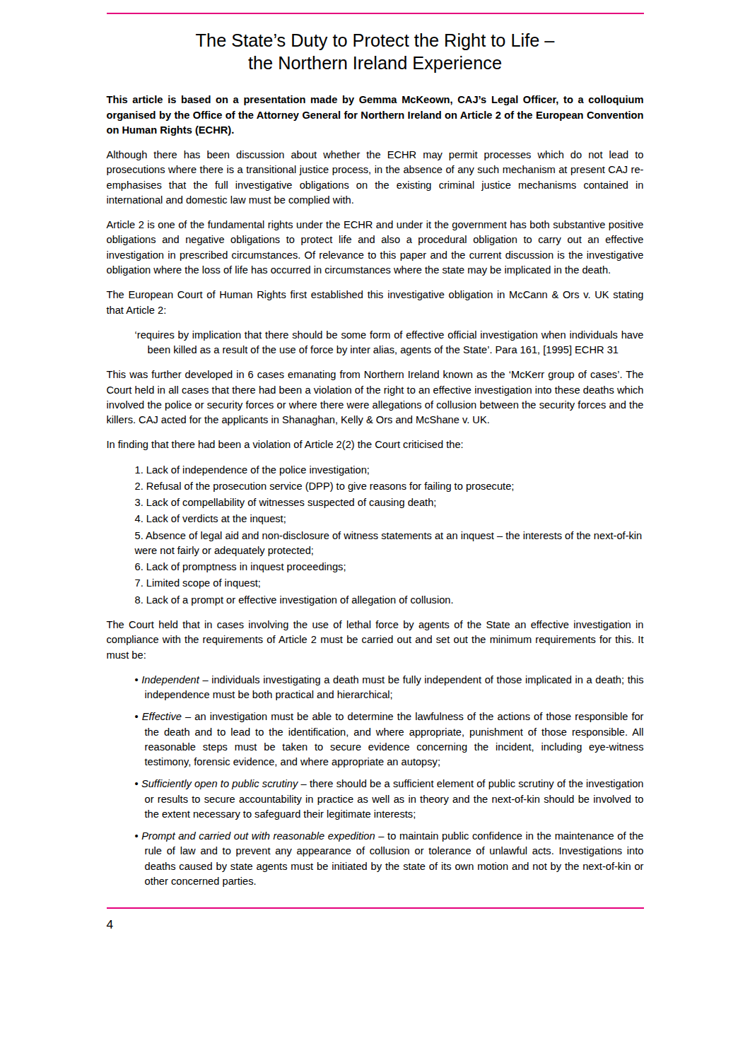The State’s Duty to Protect the Right to Life –
the Northern Ireland Experience
This article is based on a presentation made by Gemma McKeown, CAJ’s Legal Officer, to a colloquium organised by the Office of the Attorney General for Northern Ireland on Article 2 of the European Convention on Human Rights (ECHR).
Although there has been discussion about whether the ECHR may permit processes which do not lead to prosecutions where there is a transitional justice process, in the absence of any such mechanism at present CAJ re-emphasises that the full investigative obligations on the existing criminal justice mechanisms contained in international and domestic law must be complied with.
Article 2 is one of the fundamental rights under the ECHR and under it the government has both substantive positive obligations and negative obligations to protect life and also a procedural obligation to carry out an effective investigation in prescribed circumstances. Of relevance to this paper and the current discussion is the investigative obligation where the loss of life has occurred in circumstances where the state may be implicated in the death.
The European Court of Human Rights first established this investigative obligation in McCann & Ors v. UK stating that Article 2:
‘requires by implication that there should be some form of effective official investigation when individuals have been killed as a result of the use of force by inter alias, agents of the State’. Para 161, [1995] ECHR 31
This was further developed in 6 cases emanating from Northern Ireland known as the ‘McKerr group of cases’. The Court held in all cases that there had been a violation of the right to an effective investigation into these deaths which involved the police or security forces or where there were allegations of collusion between the security forces and the killers. CAJ acted for the applicants in Shanaghan, Kelly & Ors and McShane v. UK.
In finding that there had been a violation of Article 2(2) the Court criticised the:
1. Lack of independence of the police investigation;
2. Refusal of the prosecution service (DPP) to give reasons for failing to prosecute;
3. Lack of compellability of witnesses suspected of causing death;
4. Lack of verdicts at the inquest;
5. Absence of legal aid and non-disclosure of witness statements at an inquest – the interests of the next-of-kin were not fairly or adequately protected;
6. Lack of promptness in inquest proceedings;
7. Limited scope of inquest;
8. Lack of a prompt or effective investigation of allegation of collusion.
The Court held that in cases involving the use of lethal force by agents of the State an effective investigation in compliance with the requirements of Article 2 must be carried out and set out the minimum requirements for this. It must be:
Independent – individuals investigating a death must be fully independent of those implicated in a death; this independence must be both practical and hierarchical;
Effective – an investigation must be able to determine the lawfulness of the actions of those responsible for the death and to lead to the identification, and where appropriate, punishment of those responsible. All reasonable steps must be taken to secure evidence concerning the incident, including eye-witness testimony, forensic evidence, and where appropriate an autopsy;
Sufficiently open to public scrutiny – there should be a sufficient element of public scrutiny of the investigation or results to secure accountability in practice as well as in theory and the next-of-kin should be involved to the extent necessary to safeguard their legitimate interests;
Prompt and carried out with reasonable expedition – to maintain public confidence in the maintenance of the rule of law and to prevent any appearance of collusion or tolerance of unlawful acts. Investigations into deaths caused by state agents must be initiated by the state of its own motion and not by the next-of-kin or other concerned parties.
4